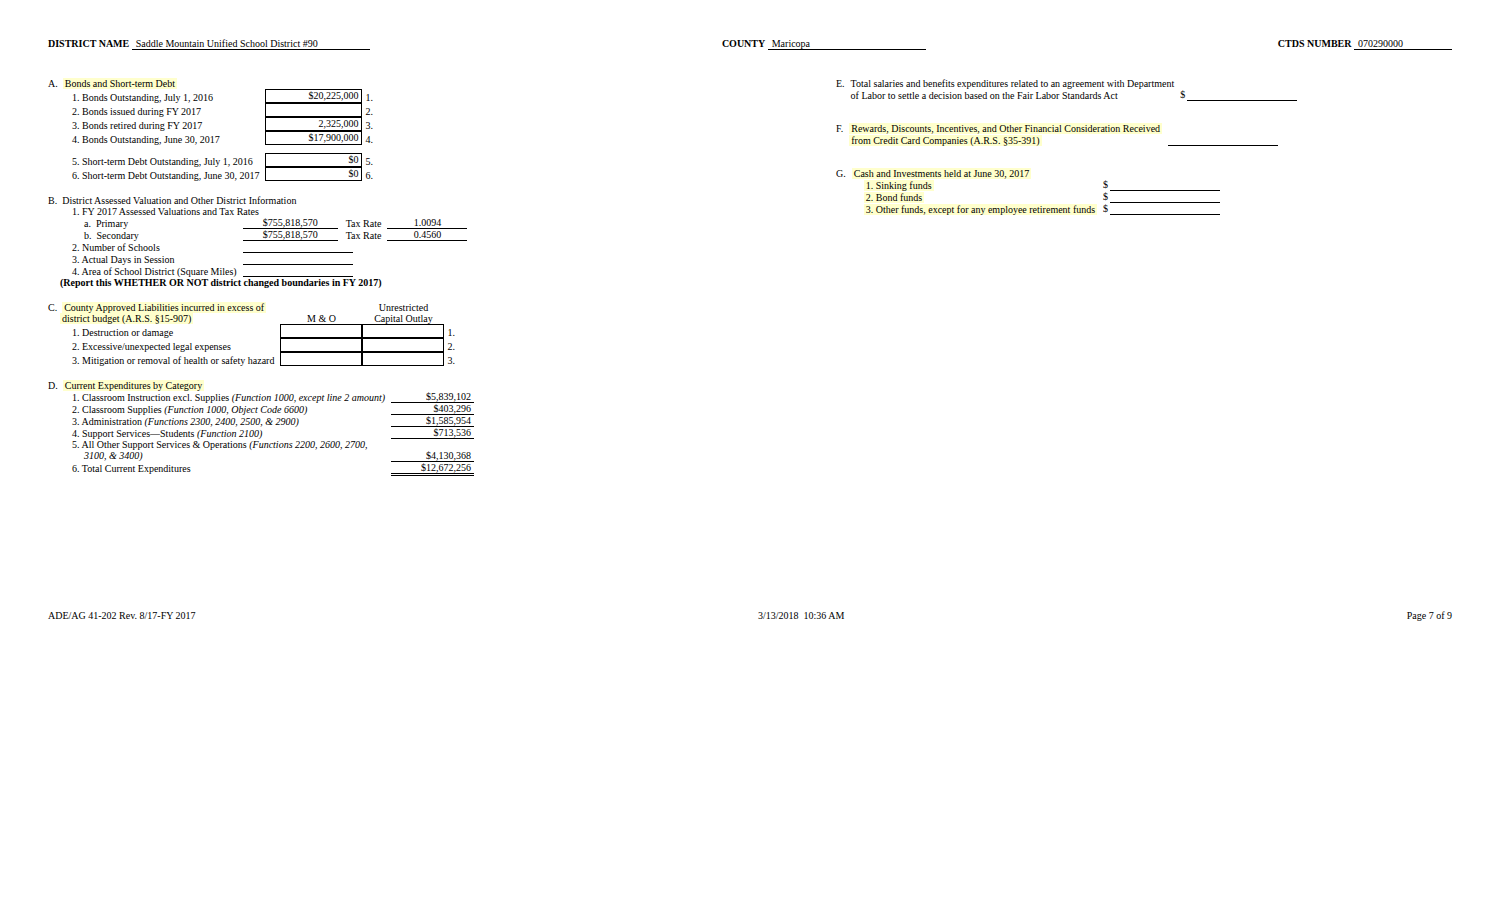DISTRICT NAME Saddle Mountain Unified School District #90
COUNTY Maricopa
CTDS NUMBER 070290000
A. Bonds and Short-term Debt
| 1. Bonds Outstanding, July 1, 2016 | $20,225,000 | 1. |
| 2. Bonds issued during FY 2017 | | 2. |
| 3. Bonds retired during FY 2017 | 2,325,000 | 3. |
| 4. Bonds Outstanding, June 30, 2017 | $17,900,000 | 4. |
| 5. Short-term Debt Outstanding, July 1, 2016 | $0 | 5. |
| 6. Short-term Debt Outstanding, June 30, 2017 | $0 | 6. |
B. District Assessed Valuation and Other District Information
| 1. FY 2017 Assessed Valuations and Tax Rates |
| a. Primary | $755,818,570 | Tax Rate | 1.0094 |
| b. Secondary | $755,818,570 | Tax Rate | 0.4560 |
| 2. Number of Schools | |
| 3. Actual Days in Session | |
| 4. Area of School District (Square Miles) | |
(Report this WHETHER OR NOT district changed boundaries in FY 2017)
| C. County Approved Liabilities incurred in excess of | | Unrestricted | |
| district budget (A.R.S. §15-907) | M & O | Capital Outlay | |
| 1. Destruction or damage | | | 1. |
| 2. Excessive/unexpected legal expenses | | | 2. |
| 3. Mitigation or removal of health or safety hazard | | | 3. |
D. Current Expenditures by Category
| 1. Classroom Instruction excl. Supplies (Function 1000, except line 2 amount) | $5,839,102 |
| 2. Classroom Supplies (Function 1000, Object Code 6600) | $403,296 |
| 3. Administration (Functions 2300, 2400, 2500, & 2900) | $1,585,954 |
| 4. Support Services—Students (Function 2100) | $713,536 |
| 5. All Other Support Services & Operations (Functions 2200, 2600, 2700, | |
| 3100, & 3400) | $4,130,368 |
| 6. Total Current Expenditures | $12,672,256 |
| E. | Total salaries and benefits expenditures related to an agreement with Department | |
| | of Labor to settle a decision based on the Fair Labor Standards Act | $ |
| F. | Rewards, Discounts, Incentives, and Other Financial Consideration Received | |
| | from Credit Card Companies (A.R.S. §35-391) | |
| G. | Cash and Investments held at June 30, 2017 | |
| | 1. Sinking funds | $ |
| | 2. Bond funds | $ |
| | 3. Other funds, except for any employee retirement funds | $ |
ADE/AG 41-202 Rev. 8/17-FY 2017
3/13/2018 10:36 AM
Page 7 of 9